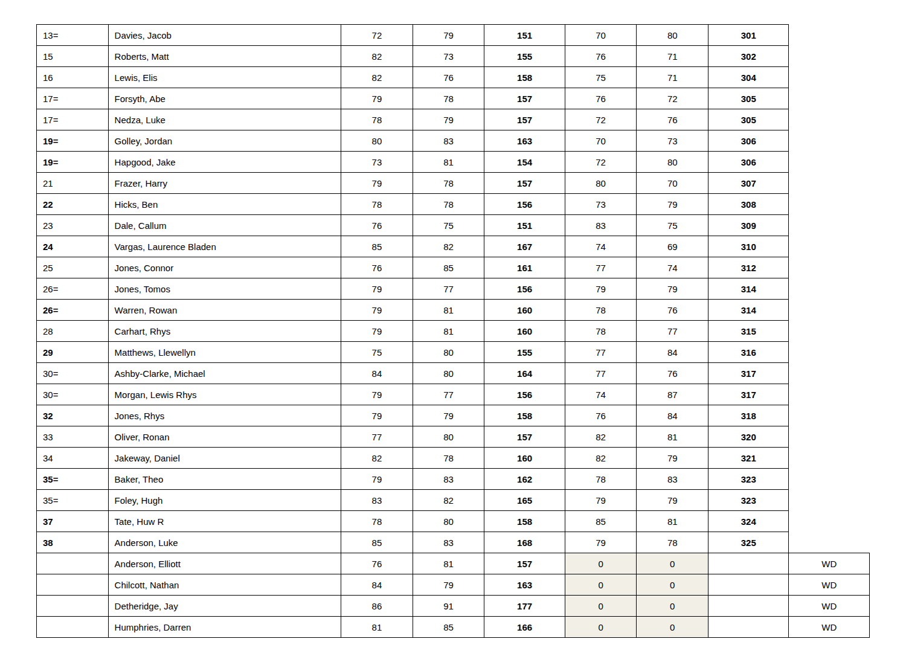| 13= | Davies, Jacob | 72 | 79 | 151 | 70 | 80 | 301 | |
| 15 | Roberts, Matt | 82 | 73 | 155 | 76 | 71 | 302 | |
| 16 | Lewis, Elis | 82 | 76 | 158 | 75 | 71 | 304 | |
| 17= | Forsyth, Abe | 79 | 78 | 157 | 76 | 72 | 305 | |
| 17= | Nedza, Luke | 78 | 79 | 157 | 72 | 76 | 305 | |
| 19= | Golley, Jordan | 80 | 83 | 163 | 70 | 73 | 306 | |
| 19= | Hapgood, Jake | 73 | 81 | 154 | 72 | 80 | 306 | |
| 21 | Frazer, Harry | 79 | 78 | 157 | 80 | 70 | 307 | |
| 22 | Hicks, Ben | 78 | 78 | 156 | 73 | 79 | 308 | |
| 23 | Dale, Callum | 76 | 75 | 151 | 83 | 75 | 309 | |
| 24 | Vargas, Laurence Bladen | 85 | 82 | 167 | 74 | 69 | 310 | |
| 25 | Jones, Connor | 76 | 85 | 161 | 77 | 74 | 312 | |
| 26= | Jones, Tomos | 79 | 77 | 156 | 79 | 79 | 314 | |
| 26= | Warren, Rowan | 79 | 81 | 160 | 78 | 76 | 314 | |
| 28 | Carhart, Rhys | 79 | 81 | 160 | 78 | 77 | 315 | |
| 29 | Matthews, Llewellyn | 75 | 80 | 155 | 77 | 84 | 316 | |
| 30= | Ashby-Clarke, Michael | 84 | 80 | 164 | 77 | 76 | 317 | |
| 30= | Morgan, Lewis Rhys | 79 | 77 | 156 | 74 | 87 | 317 | |
| 32 | Jones, Rhys | 79 | 79 | 158 | 76 | 84 | 318 | |
| 33 | Oliver, Ronan | 77 | 80 | 157 | 82 | 81 | 320 | |
| 34 | Jakeway, Daniel | 82 | 78 | 160 | 82 | 79 | 321 | |
| 35= | Baker, Theo | 79 | 83 | 162 | 78 | 83 | 323 | |
| 35= | Foley, Hugh | 83 | 82 | 165 | 79 | 79 | 323 | |
| 37 | Tate, Huw R | 78 | 80 | 158 | 85 | 81 | 324 | |
| 38 | Anderson, Luke | 85 | 83 | 168 | 79 | 78 | 325 | |
| | Anderson, Elliott | 76 | 81 | 157 | 0 | 0 | | WD |
| | Chilcott, Nathan | 84 | 79 | 163 | 0 | 0 | | WD |
| | Detheridge, Jay | 86 | 91 | 177 | 0 | 0 | | WD |
| | Humphries, Darren | 81 | 85 | 166 | 0 | 0 | | WD |